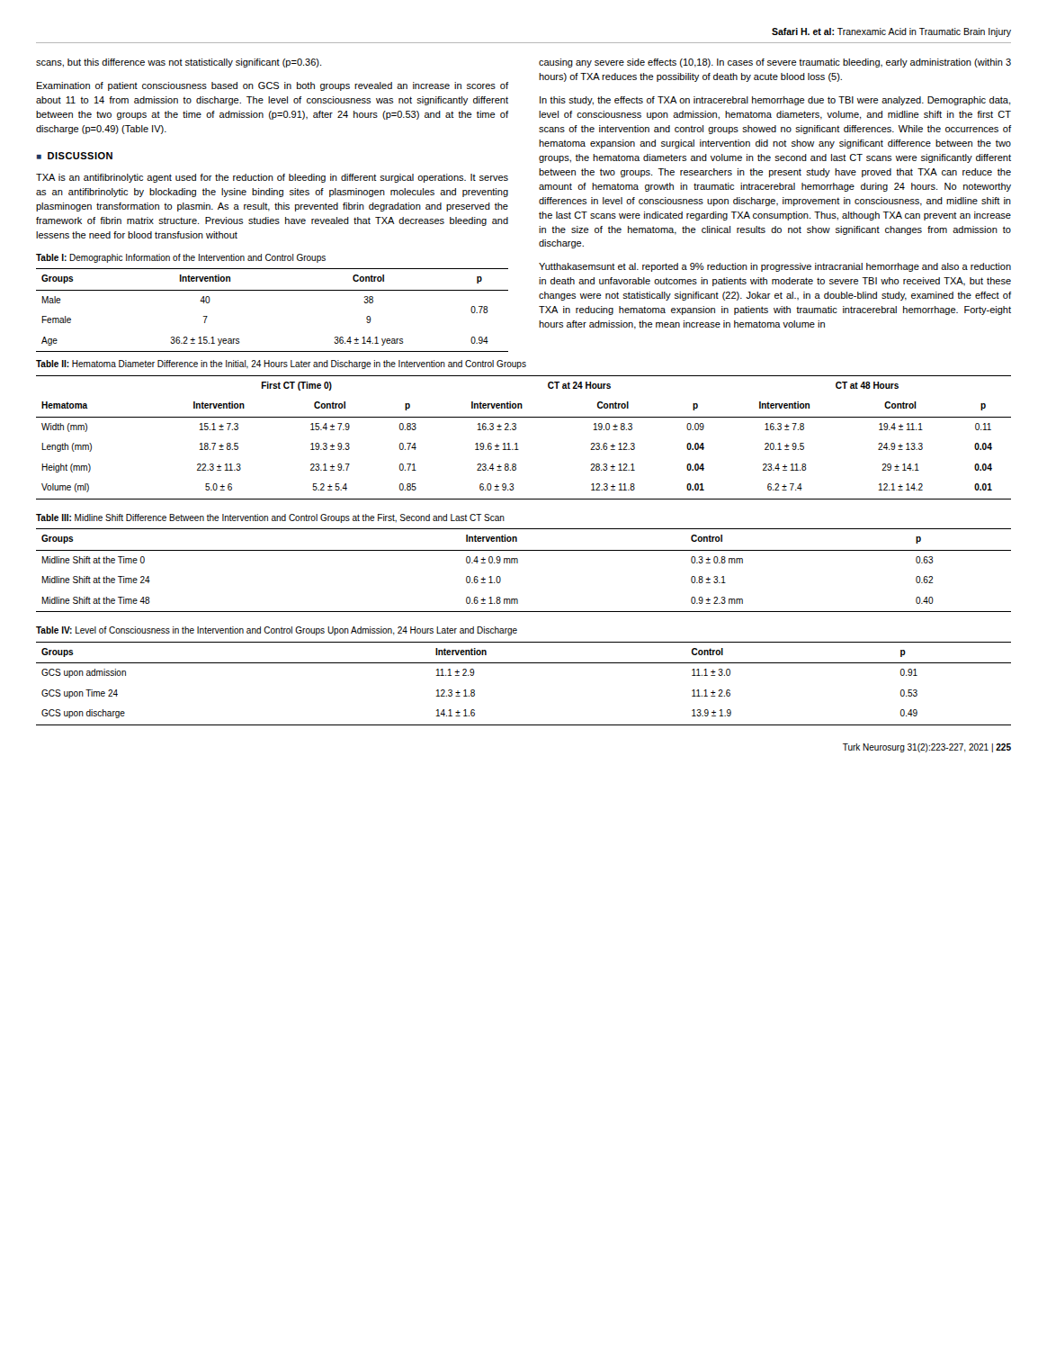Safari H. et al: Tranexamic Acid in Traumatic Brain Injury
scans, but this difference was not statistically significant (p=0.36).
Examination of patient consciousness based on GCS in both groups revealed an increase in scores of about 11 to 14 from admission to discharge. The level of consciousness was not significantly different between the two groups at the time of admission (p=0.91), after 24 hours (p=0.53) and at the time of discharge (p=0.49) (Table IV).
DISCUSSION
TXA is an antifibrinolytic agent used for the reduction of bleeding in different surgical operations. It serves as an antifibrinolytic by blockading the lysine binding sites of plasminogen molecules and preventing plasminogen transformation to plasmin. As a result, this prevented fibrin degradation and preserved the framework of fibrin matrix structure. Previous studies have revealed that TXA decreases bleeding and lessens the need for blood transfusion without
Table I: Demographic Information of the Intervention and Control Groups
| Groups | Intervention | Control | p |
| --- | --- | --- | --- |
| Male | 40 | 38 | 0.78 |
| Female | 7 | 9 |
| Age | 36.2 ± 15.1 years | 36.4 ± 14.1 years | 0.94 |
causing any severe side effects (10,18). In cases of severe traumatic bleeding, early administration (within 3 hours) of TXA reduces the possibility of death by acute blood loss (5).
In this study, the effects of TXA on intracerebral hemorrhage due to TBI were analyzed. Demographic data, level of consciousness upon admission, hematoma diameters, volume, and midline shift in the first CT scans of the intervention and control groups showed no significant differences. While the occurrences of hematoma expansion and surgical intervention did not show any significant difference between the two groups, the hematoma diameters and volume in the second and last CT scans were significantly different between the two groups. The researchers in the present study have proved that TXA can reduce the amount of hematoma growth in traumatic intracerebral hemorrhage during 24 hours. No noteworthy differences in level of consciousness upon discharge, improvement in consciousness, and midline shift in the last CT scans were indicated regarding TXA consumption. Thus, although TXA can prevent an increase in the size of the hematoma, the clinical results do not show significant changes from admission to discharge.
Yutthakasemsunt et al. reported a 9% reduction in progressive intracranial hemorrhage and also a reduction in death and unfavorable outcomes in patients with moderate to severe TBI who received TXA, but these changes were not statistically significant (22). Jokar et al., in a double-blind study, examined the effect of TXA in reducing hematoma expansion in patients with traumatic intracerebral hemorrhage. Forty-eight hours after admission, the mean increase in hematoma volume in
Table II: Hematoma Diameter Difference in the Initial, 24 Hours Later and Discharge in the Intervention and Control Groups
| | First CT (Time 0) | CT at 24 Hours | CT at 48 Hours |
| --- | --- | --- | --- |
| Hematoma | Intervention | Control | p | Intervention | Control | p | Intervention | Control | p |
| Width (mm) | 15.1 ± 7.3 | 15.4 ± 7.9 | 0.83 | 16.3 ± 2.3 | 19.0 ± 8.3 | 0.09 | 16.3 ± 7.8 | 19.4 ± 11.1 | 0.11 |
| Length (mm) | 18.7 ± 8.5 | 19.3 ± 9.3 | 0.74 | 19.6 ± 11.1 | 23.6 ± 12.3 | 0.04 | 20.1 ± 9.5 | 24.9 ± 13.3 | 0.04 |
| Height (mm) | 22.3 ± 11.3 | 23.1 ± 9.7 | 0.71 | 23.4 ± 8.8 | 28.3 ± 12.1 | 0.04 | 23.4 ± 11.8 | 29 ± 14.1 | 0.04 |
| Volume (ml) | 5.0 ± 6 | 5.2 ± 5.4 | 0.85 | 6.0 ± 9.3 | 12.3 ± 11.8 | 0.01 | 6.2 ± 7.4 | 12.1 ± 14.2 | 0.01 |
Table III: Midline Shift Difference Between the Intervention and Control Groups at the First, Second and Last CT Scan
| Groups | Intervention | Control | p |
| --- | --- | --- | --- |
| Midline Shift at the Time 0 | 0.4 ± 0.9 mm | 0.3 ± 0.8 mm | 0.63 |
| Midline Shift at the Time 24 | 0.6 ± 1.0 | 0.8 ± 3.1 | 0.62 |
| Midline Shift at the Time 48 | 0.6 ± 1.8 mm | 0.9 ± 2.3 mm | 0.40 |
Table IV: Level of Consciousness in the Intervention and Control Groups Upon Admission, 24 Hours Later and Discharge
| Groups | Intervention | Control | p |
| --- | --- | --- | --- |
| GCS upon admission | 11.1 ± 2.9 | 11.1 ± 3.0 | 0.91 |
| GCS upon Time 24 | 12.3 ± 1.8 | 11.1 ± 2.6 | 0.53 |
| GCS upon discharge | 14.1 ± 1.6 | 13.9 ± 1.9 | 0.49 |
Turk Neurosurg 31(2):223-227, 2021 | 225